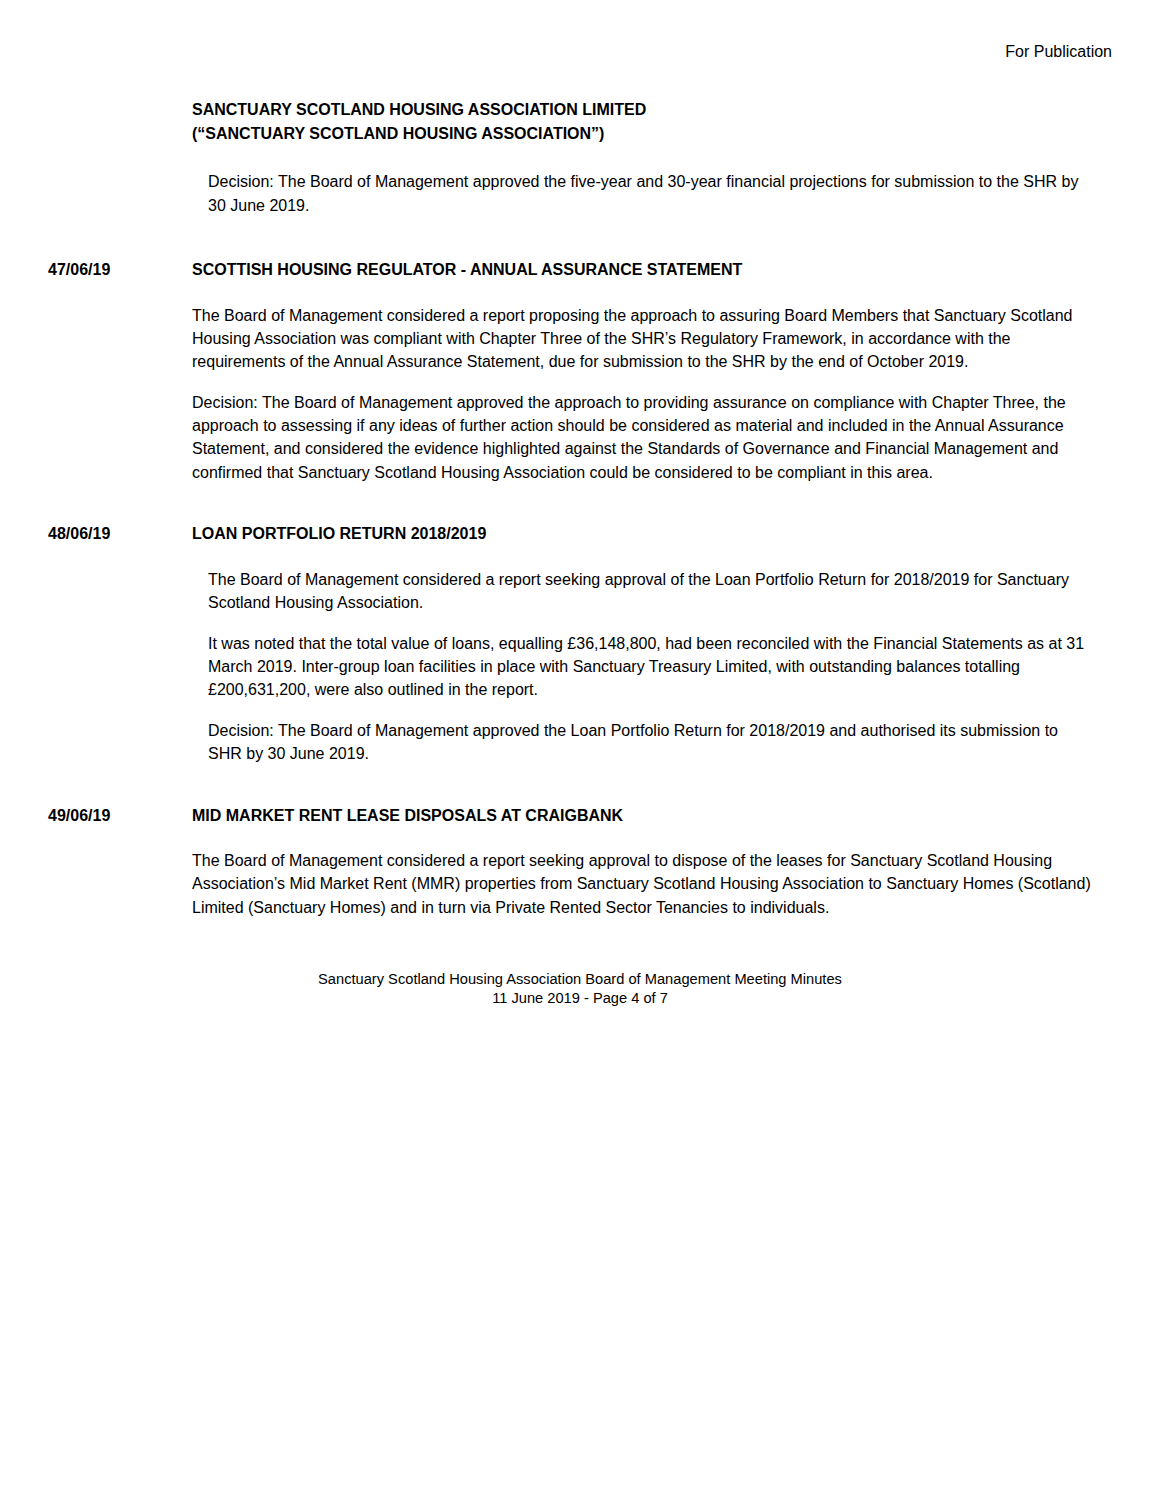For Publication
SANCTUARY SCOTLAND HOUSING ASSOCIATION LIMITED
(“SANCTUARY SCOTLAND HOUSING ASSOCIATION”)
Decision: The Board of Management approved the five-year and 30-year financial projections for submission to the SHR by 30 June 2019.
47/06/19
SCOTTISH HOUSING REGULATOR - ANNUAL ASSURANCE STATEMENT
The Board of Management considered a report proposing the approach to assuring Board Members that Sanctuary Scotland Housing Association was compliant with Chapter Three of the SHR’s Regulatory Framework, in accordance with the requirements of the Annual Assurance Statement, due for submission to the SHR by the end of October 2019.
Decision: The Board of Management approved the approach to providing assurance on compliance with Chapter Three, the approach to assessing if any ideas of further action should be considered as material and included in the Annual Assurance Statement, and considered the evidence highlighted against the Standards of Governance and Financial Management and confirmed that Sanctuary Scotland Housing Association could be considered to be compliant in this area.
48/06/19
LOAN PORTFOLIO RETURN 2018/2019
The Board of Management considered a report seeking approval of the Loan Portfolio Return for 2018/2019 for Sanctuary Scotland Housing Association.
It was noted that the total value of loans, equalling £36,148,800, had been reconciled with the Financial Statements as at 31 March 2019. Inter-group loan facilities in place with Sanctuary Treasury Limited, with outstanding balances totalling £200,631,200, were also outlined in the report.
Decision: The Board of Management approved the Loan Portfolio Return for 2018/2019 and authorised its submission to SHR by 30 June 2019.
49/06/19
MID MARKET RENT LEASE DISPOSALS AT CRAIGBANK
The Board of Management considered a report seeking approval to dispose of the leases for Sanctuary Scotland Housing Association’s Mid Market Rent (MMR) properties from Sanctuary Scotland Housing Association to Sanctuary Homes (Scotland) Limited (Sanctuary Homes) and in turn via Private Rented Sector Tenancies to individuals.
Sanctuary Scotland Housing Association Board of Management Meeting Minutes
11 June 2019 - Page 4 of 7